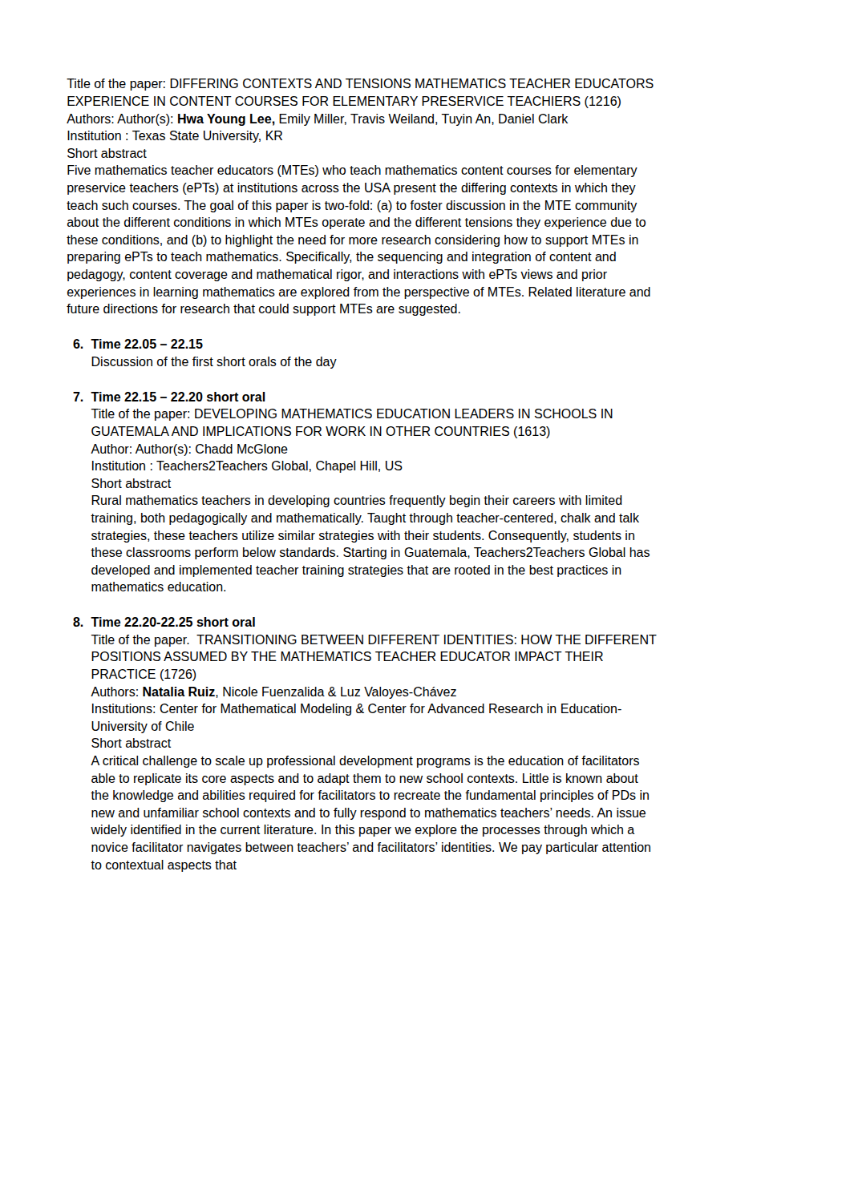Title of the paper: DIFFERING CONTEXTS AND TENSIONS MATHEMATICS TEACHER EDUCATORS EXPERIENCE IN CONTENT COURSES FOR ELEMENTARY PRESERVICE TEACHIERS (1216)
Authors: Author(s): Hwa Young Lee, Emily Miller, Travis Weiland, Tuyin An, Daniel Clark
Institution : Texas State University, KR
Short abstract
Five mathematics teacher educators (MTEs) who teach mathematics content courses for elementary preservice teachers (ePTs) at institutions across the USA present the differing contexts in which they teach such courses. The goal of this paper is two-fold: (a) to foster discussion in the MTE community about the different conditions in which MTEs operate and the different tensions they experience due to these conditions, and (b) to highlight the need for more research considering how to support MTEs in preparing ePTs to teach mathematics. Specifically, the sequencing and integration of content and pedagogy, content coverage and mathematical rigor, and interactions with ePTs views and prior experiences in learning mathematics are explored from the perspective of MTEs. Related literature and future directions for research that could support MTEs are suggested.
Time 22.05 – 22.15
Discussion of the first short orals of the day
Time 22.15 – 22.20 short oral
Title of the paper: DEVELOPING MATHEMATICS EDUCATION LEADERS IN SCHOOLS IN GUATEMALA AND IMPLICATIONS FOR WORK IN OTHER COUNTRIES (1613)
Author: Author(s): Chadd McGlone
Institution : Teachers2Teachers Global, Chapel Hill, US
Short abstract
Rural mathematics teachers in developing countries frequently begin their careers with limited training, both pedagogically and mathematically. Taught through teacher-centered, chalk and talk strategies, these teachers utilize similar strategies with their students. Consequently, students in these classrooms perform below standards. Starting in Guatemala, Teachers2Teachers Global has developed and implemented teacher training strategies that are rooted in the best practices in mathematics education.
Time 22.20-22.25 short oral
Title of the paper. TRANSITIONING BETWEEN DIFFERENT IDENTITIES: HOW THE DIFFERENT POSITIONS ASSUMED BY THE MATHEMATICS TEACHER EDUCATOR IMPACT THEIR PRACTICE (1726)
Authors: Natalia Ruiz, Nicole Fuenzalida & Luz Valoyes-Chávez
Institutions: Center for Mathematical Modeling & Center for Advanced Research in Education- University of Chile
Short abstract
A critical challenge to scale up professional development programs is the education of facilitators able to replicate its core aspects and to adapt them to new school contexts. Little is known about the knowledge and abilities required for facilitators to recreate the fundamental principles of PDs in new and unfamiliar school contexts and to fully respond to mathematics teachers’ needs. An issue widely identified in the current literature. In this paper we explore the processes through which a novice facilitator navigates between teachers’ and facilitators’ identities. We pay particular attention to contextual aspects that